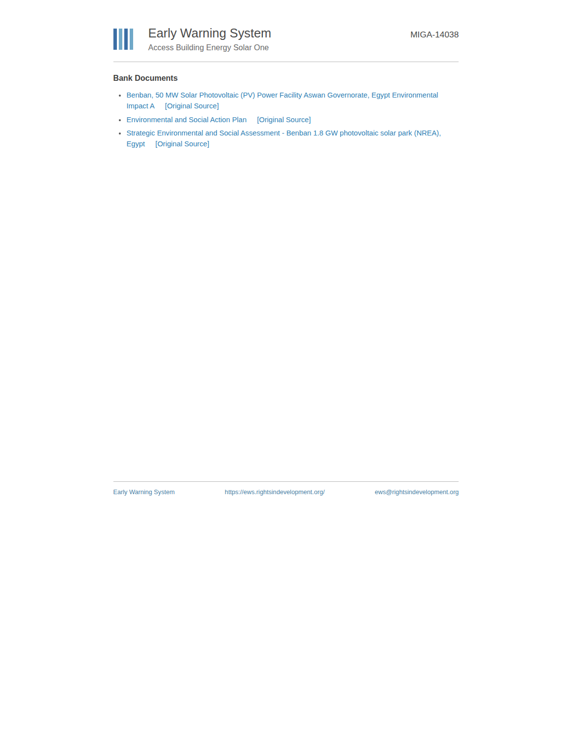Early Warning System
Access Building Energy Solar One
MIGA-14038
Bank Documents
Benban, 50 MW Solar Photovoltaic (PV) Power Facility Aswan Governorate, Egypt Environmental Impact A [Original Source]
Environmental and Social Action Plan [Original Source]
Strategic Environmental and Social Assessment - Benban 1.8 GW photovoltaic solar park (NREA), Egypt [Original Source]
Early Warning System
https://ews.rightsindevelopment.org/
ews@rightsindevelopment.org